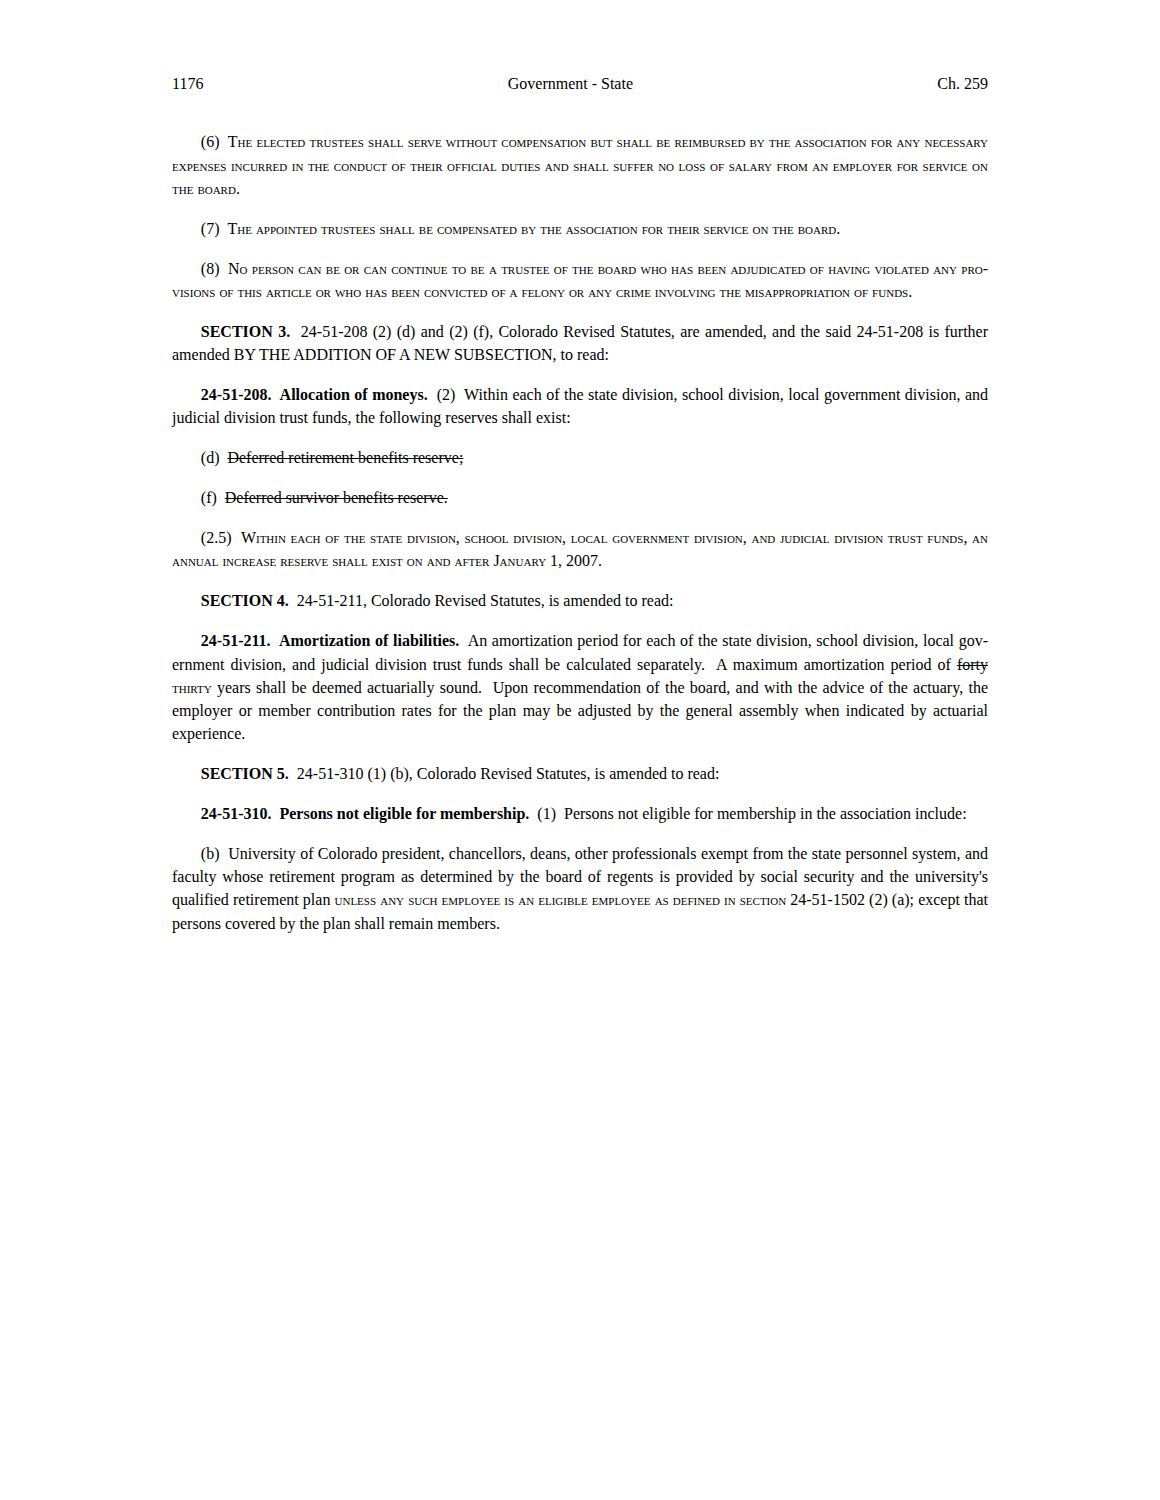1176 Government - State Ch. 259
(6) The elected trustees shall serve without compensation but shall be reimbursed by the association for any necessary expenses incurred in the conduct of their official duties and shall suffer no loss of salary from an employer for service on the board.
(7) The appointed trustees shall be compensated by the association for their service on the board.
(8) No person can be or can continue to be a trustee of the board who has been adjudicated of having violated any provisions of this article or who has been convicted of a felony or any crime involving the misappropriation of funds.
SECTION 3. 24-51-208 (2) (d) and (2) (f), Colorado Revised Statutes, are amended, and the said 24-51-208 is further amended BY THE ADDITION OF A NEW SUBSECTION, to read:
24-51-208. Allocation of moneys. (2) Within each of the state division, school division, local government division, and judicial division trust funds, the following reserves shall exist:
(d) Deferred retirement benefits reserve;
(f) Deferred survivor benefits reserve.
(2.5) Within each of the state division, school division, local government division, and judicial division trust funds, an annual increase reserve shall exist on and after January 1, 2007.
SECTION 4. 24-51-211, Colorado Revised Statutes, is amended to read:
24-51-211. Amortization of liabilities. An amortization period for each of the state division, school division, local government division, and judicial division trust funds shall be calculated separately. A maximum amortization period of forty thirty years shall be deemed actuarially sound. Upon recommendation of the board, and with the advice of the actuary, the employer or member contribution rates for the plan may be adjusted by the general assembly when indicated by actuarial experience.
SECTION 5. 24-51-310 (1) (b), Colorado Revised Statutes, is amended to read:
24-51-310. Persons not eligible for membership. (1) Persons not eligible for membership in the association include:
(b) University of Colorado president, chancellors, deans, other professionals exempt from the state personnel system, and faculty whose retirement program as determined by the board of regents is provided by social security and the university's qualified retirement plan unless any such employee is an eligible employee as defined in section 24-51-1502 (2) (a); except that persons covered by the plan shall remain members.